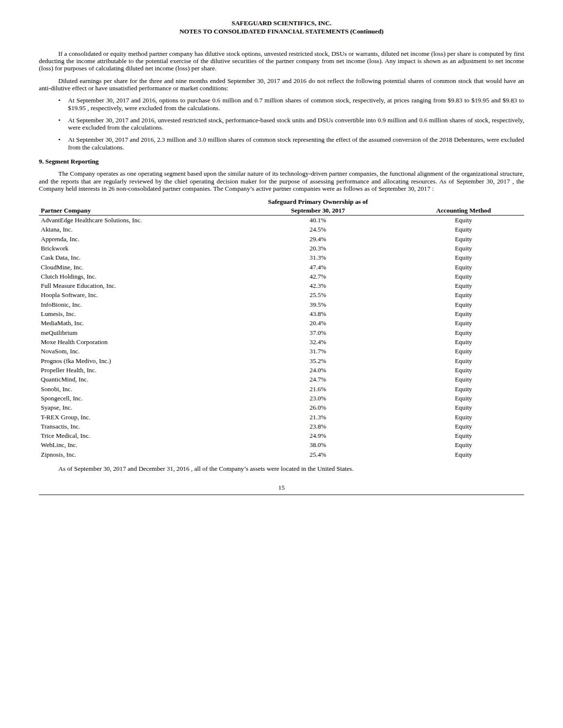SAFEGUARD SCIENTIFICS, INC.
NOTES TO CONSOLIDATED FINANCIAL STATEMENTS (Continued)
If a consolidated or equity method partner company has dilutive stock options, unvested restricted stock, DSUs or warrants, diluted net income (loss) per share is computed by first deducting the income attributable to the potential exercise of the dilutive securities of the partner company from net income (loss). Any impact is shown as an adjustment to net income (loss) for purposes of calculating diluted net income (loss) per share.
Diluted earnings per share for the three and nine months ended September 30, 2017 and 2016 do not reflect the following potential shares of common stock that would have an anti-dilutive effect or have unsatisfied performance or market conditions:
At September 30, 2017 and 2016, options to purchase 0.6 million and 0.7 million shares of common stock, respectively, at prices ranging from $9.83 to $19.95 and $9.83 to $19.95 , respectively, were excluded from the calculations.
At September 30, 2017 and 2016, unvested restricted stock, performance-based stock units and DSUs convertible into 0.9 million and 0.6 million shares of stock, respectively, were excluded from the calculations.
At September 30, 2017 and 2016, 2.3 million and 3.0 million shares of common stock representing the effect of the assumed conversion of the 2018 Debentures, were excluded from the calculations.
9. Segment Reporting
The Company operates as one operating segment based upon the similar nature of its technology-driven partner companies, the functional alignment of the organizational structure, and the reports that are regularly reviewed by the chief operating decision maker for the purpose of assessing performance and allocating resources. As of September 30, 2017 , the Company held interests in 26 non-consolidated partner companies. The Company’s active partner companies were as follows as of September 30, 2017 :
| | Safeguard Primary Ownership as of | |
| --- | --- | --- |
| Partner Company | September 30, 2017 | Accounting Method |
| AdvantEdge Healthcare Solutions, Inc. | 40.1% | Equity |
| Aktana, Inc. | 24.5% | Equity |
| Apprenda, Inc. | 29.4% | Equity |
| Brickwork | 20.3% | Equity |
| Cask Data, Inc. | 31.3% | Equity |
| CloudMine, Inc. | 47.4% | Equity |
| Clutch Holdings, Inc. | 42.7% | Equity |
| Full Measure Education, Inc. | 42.3% | Equity |
| Hoopla Software, Inc. | 25.5% | Equity |
| InfoBionic, Inc. | 39.5% | Equity |
| Lumesis, Inc. | 43.8% | Equity |
| MediaMath, Inc. | 20.4% | Equity |
| meQuilibrium | 37.0% | Equity |
| Moxe Health Corporation | 32.4% | Equity |
| NovaSom, Inc. | 31.7% | Equity |
| Prognos (fka Medivo, Inc.) | 35.2% | Equity |
| Propeller Health, Inc. | 24.0% | Equity |
| QuanticMind, Inc. | 24.7% | Equity |
| Sonobi, Inc. | 21.6% | Equity |
| Spongecell, Inc. | 23.0% | Equity |
| Syapse, Inc. | 26.0% | Equity |
| T-REX Group, Inc. | 21.3% | Equity |
| Transactis, Inc. | 23.8% | Equity |
| Trice Medical, Inc. | 24.9% | Equity |
| WebLinc, Inc. | 38.0% | Equity |
| Zipnosis, Inc. | 25.4% | Equity |
As of September 30, 2017 and December 31, 2016 , all of the Company’s assets were located in the United States.
15